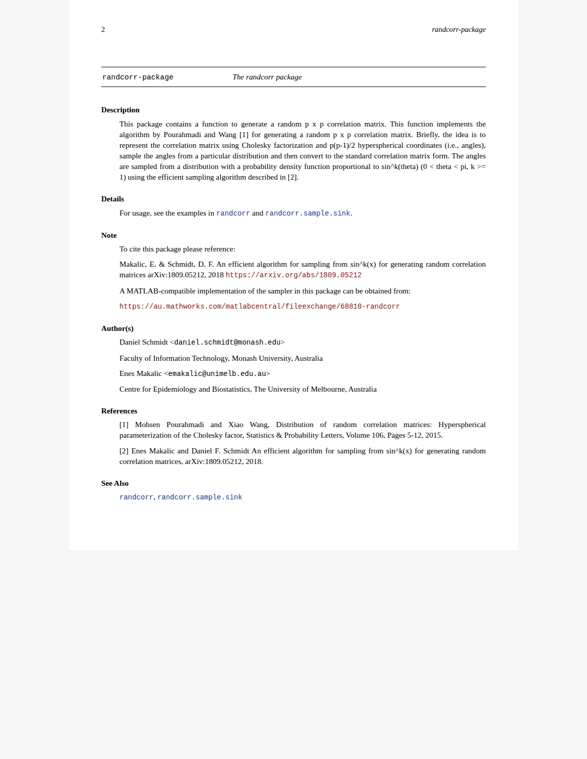2 randcorr-package
| randcorr-package | The randcorr package |
Description
This package contains a function to generate a random p x p correlation matrix. This function implements the algorithm by Pourahmadi and Wang [1] for generating a random p x p correlation matrix. Briefly, the idea is to represent the correlation matrix using Cholesky factorization and p(p-1)/2 hyperspherical coordinates (i.e., angles), sample the angles from a particular distribution and then convert to the standard correlation matrix form. The angles are sampled from a distribution with a probability density function proportional to sin^k(theta) (0 < theta < pi, k >= 1) using the efficient sampling algorithm described in [2].
Details
For usage, see the examples in randcorr and randcorr.sample.sink.
Note
To cite this package please reference:
Makalic, E. & Schmidt, D. F. An efficient algorithm for sampling from sin^k(x) for generating random correlation matrices arXiv:1809.05212, 2018 https://arxiv.org/abs/1809.05212
A MATLAB-compatible implementation of the sampler in this package can be obtained from:
https://au.mathworks.com/matlabcentral/fileexchange/68810-randcorr
Author(s)
Daniel Schmidt <daniel.schmidt@monash.edu>
Faculty of Information Technology, Monash University, Australia
Enes Makalic <emakalic@unimelb.edu.au>
Centre for Epidemiology and Biostatistics, The University of Melbourne, Australia
References
[1] Mohsen Pourahmadi and Xiao Wang, Distribution of random correlation matrices: Hyperspherical parameterization of the Cholesky factor, Statistics & Probability Letters, Volume 106, Pages 5-12, 2015.
[2] Enes Makalic and Daniel F. Schmidt An efficient algorithm for sampling from sin^k(x) for generating random correlation matrices, arXiv:1809.05212, 2018.
See Also
randcorr, randcorr.sample.sink